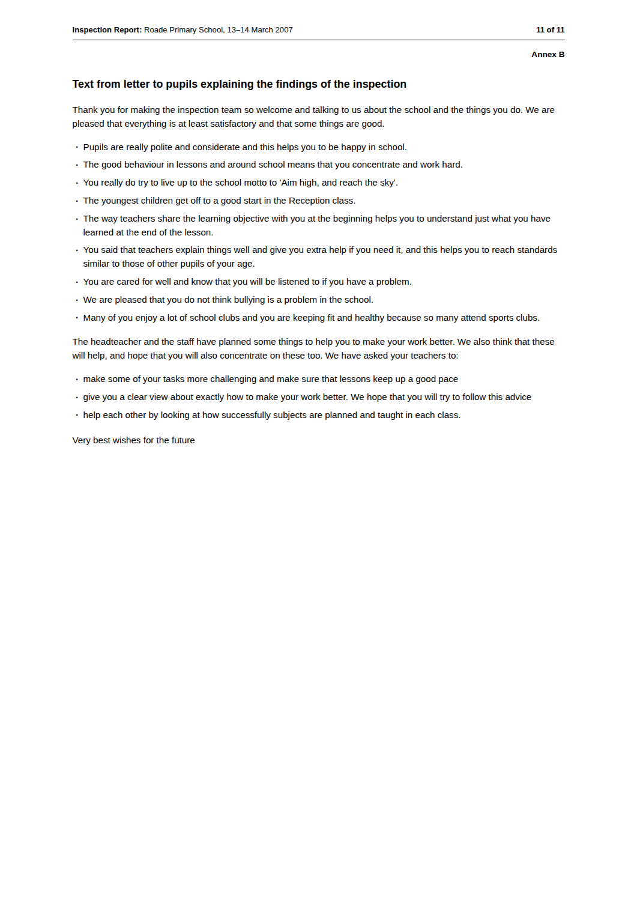Inspection Report: Roade Primary School, 13–14 March 2007
11 of 11
Annex B
Text from letter to pupils explaining the findings of the inspection
Thank you for making the inspection team so welcome and talking to us about the school and the things you do. We are pleased that everything is at least satisfactory and that some things are good.
Pupils are really polite and considerate and this helps you to be happy in school.
The good behaviour in lessons and around school means that you concentrate and work hard.
You really do try to live up to the school motto to 'Aim high, and reach the sky'.
The youngest children get off to a good start in the Reception class.
The way teachers share the learning objective with you at the beginning helps you to understand just what you have learned at the end of the lesson.
You said that teachers explain things well and give you extra help if you need it, and this helps you to reach standards similar to those of other pupils of your age.
You are cared for well and know that you will be listened to if you have a problem.
We are pleased that you do not think bullying is a problem in the school.
Many of you enjoy a lot of school clubs and you are keeping fit and healthy because so many attend sports clubs.
The headteacher and the staff have planned some things to help you to make your work better. We also think that these will help, and hope that you will also concentrate on these too. We have asked your teachers to:
make some of your tasks more challenging and make sure that lessons keep up a good pace
give you a clear view about exactly how to make your work better. We hope that you will try to follow this advice
help each other by looking at how successfully subjects are planned and taught in each class.
Very best wishes for the future